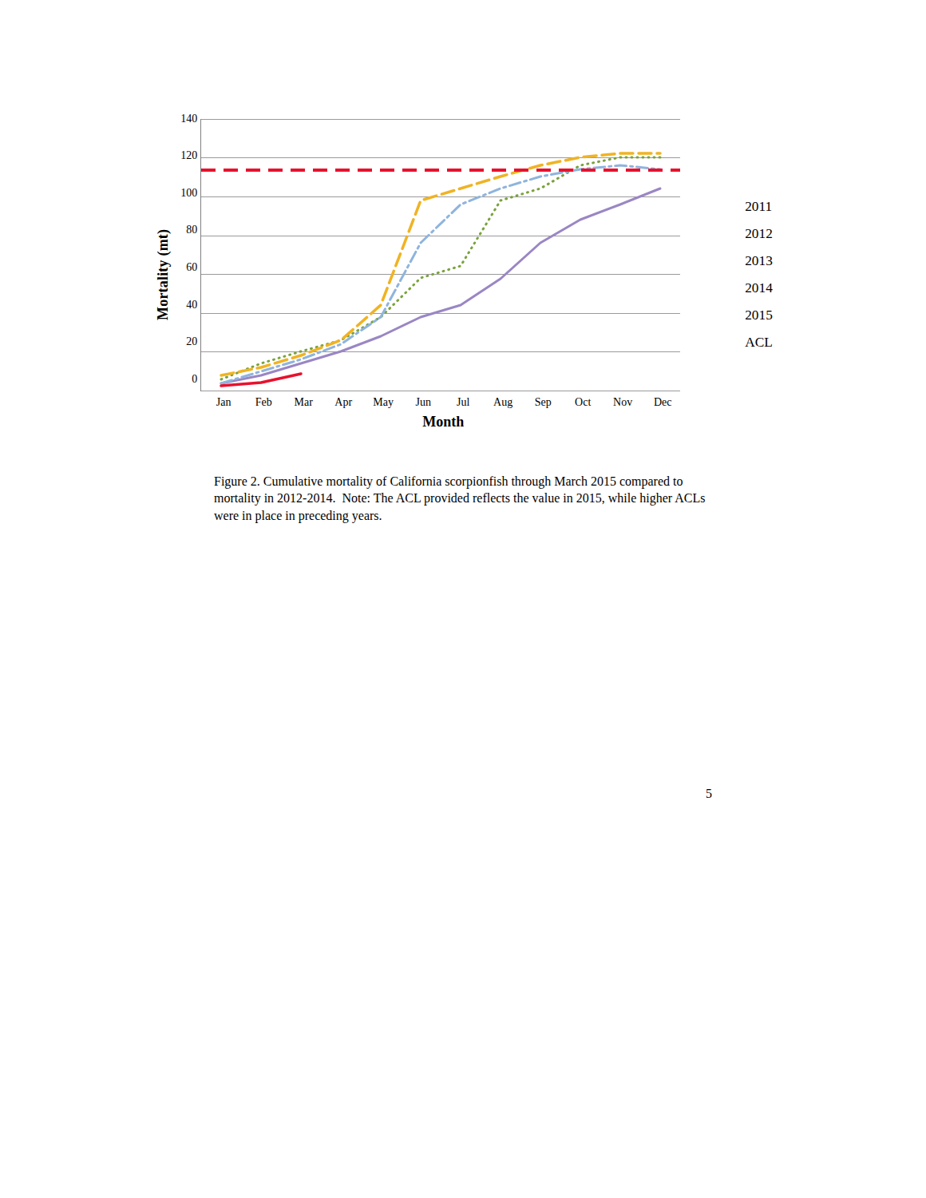Mortality (mt)
140 120 100 80 60 40 20 0
Jan Feb Mar Apr May Jun Jul Aug Sep Oct Nov Dec
Month
2011
2012
2013
2014
2015
ACL
Figure 2. Cumulative mortality of California scorpionfish through March 2015 compared to mortality in 2012-2014. Note: The ACL provided reflects the value in 2015, while higher ACLs were in place in preceding years.
5